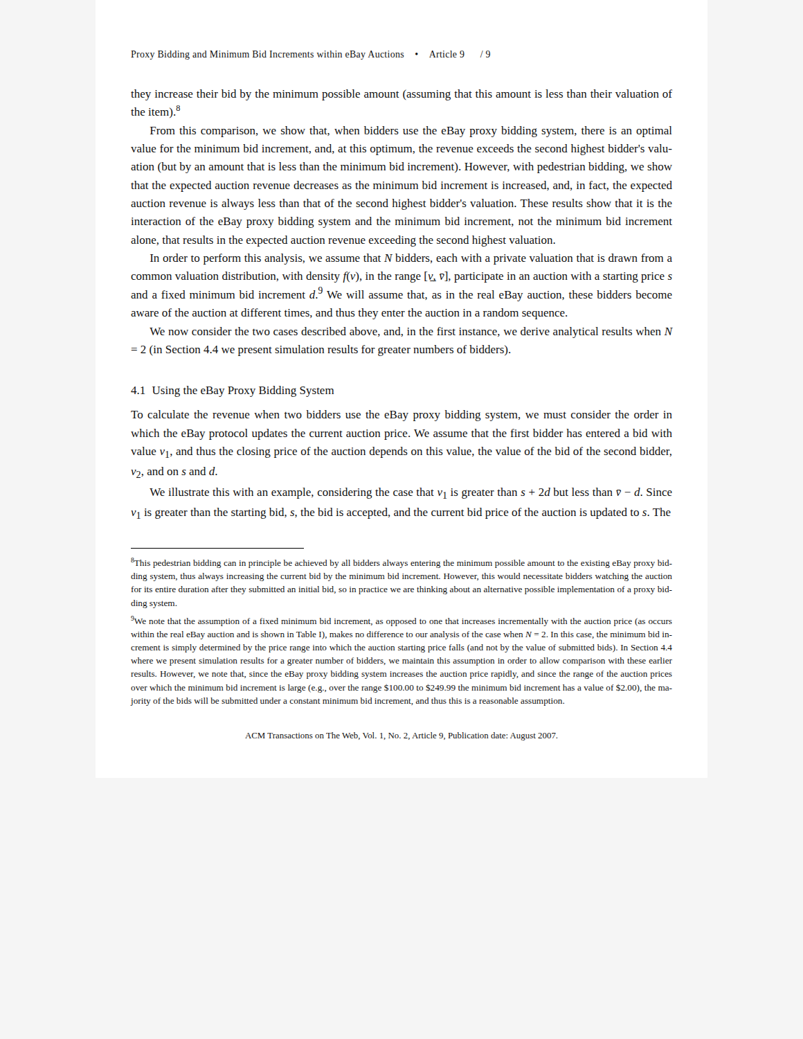Proxy Bidding and Minimum Bid Increments within eBay Auctions•Article 9/ 9
they increase their bid by the minimum possible amount (assuming that this amount is less than their valuation of the item).8
From this comparison, we show that, when bidders use the eBay proxy bidding system, there is an optimal value for the minimum bid increment, and, at this optimum, the revenue exceeds the second highest bidder's valuation (but by an amount that is less than the minimum bid increment). However, with pedestrian bidding, we show that the expected auction revenue decreases as the minimum bid increment is increased, and, in fact, the expected auction revenue is always less than that of the second highest bidder's valuation. These results show that it is the interaction of the eBay proxy bidding system and the minimum bid increment, not the minimum bid increment alone, that results in the expected auction revenue exceeding the second highest valuation.
In order to perform this analysis, we assume that N bidders, each with a private valuation that is drawn from a common valuation distribution, with density f(v), in the range [v̲, v̄], participate in an auction with a starting price s and a fixed minimum bid increment d.9 We will assume that, as in the real eBay auction, these bidders become aware of the auction at different times, and thus they enter the auction in a random sequence.
We now consider the two cases described above, and, in the first instance, we derive analytical results when N = 2 (in Section 4.4 we present simulation results for greater numbers of bidders).
4.1 Using the eBay Proxy Bidding System
To calculate the revenue when two bidders use the eBay proxy bidding system, we must consider the order in which the eBay protocol updates the current auction price. We assume that the first bidder has entered a bid with value v1, and thus the closing price of the auction depends on this value, the value of the bid of the second bidder, v2, and on s and d.
We illustrate this with an example, considering the case that v1 is greater than s + 2d but less than v̄ − d. Since v1 is greater than the starting bid, s, the bid is accepted, and the current bid price of the auction is updated to s. The
8This pedestrian bidding can in principle be achieved by all bidders always entering the minimum possible amount to the existing eBay proxy bidding system, thus always increasing the current bid by the minimum bid increment. However, this would necessitate bidders watching the auction for its entire duration after they submitted an initial bid, so in practice we are thinking about an alternative possible implementation of a proxy bidding system.
9We note that the assumption of a fixed minimum bid increment, as opposed to one that increases incrementally with the auction price (as occurs within the real eBay auction and is shown in Table I), makes no difference to our analysis of the case when N = 2. In this case, the minimum bid increment is simply determined by the price range into which the auction starting price falls (and not by the value of submitted bids). In Section 4.4 where we present simulation results for a greater number of bidders, we maintain this assumption in order to allow comparison with these earlier results. However, we note that, since the eBay proxy bidding system increases the auction price rapidly, and since the range of the auction prices over which the minimum bid increment is large (e.g., over the range $100.00 to $249.99 the minimum bid increment has a value of $2.00), the majority of the bids will be submitted under a constant minimum bid increment, and thus this is a reasonable assumption.
ACM Transactions on The Web, Vol. 1, No. 2, Article 9, Publication date: August 2007.